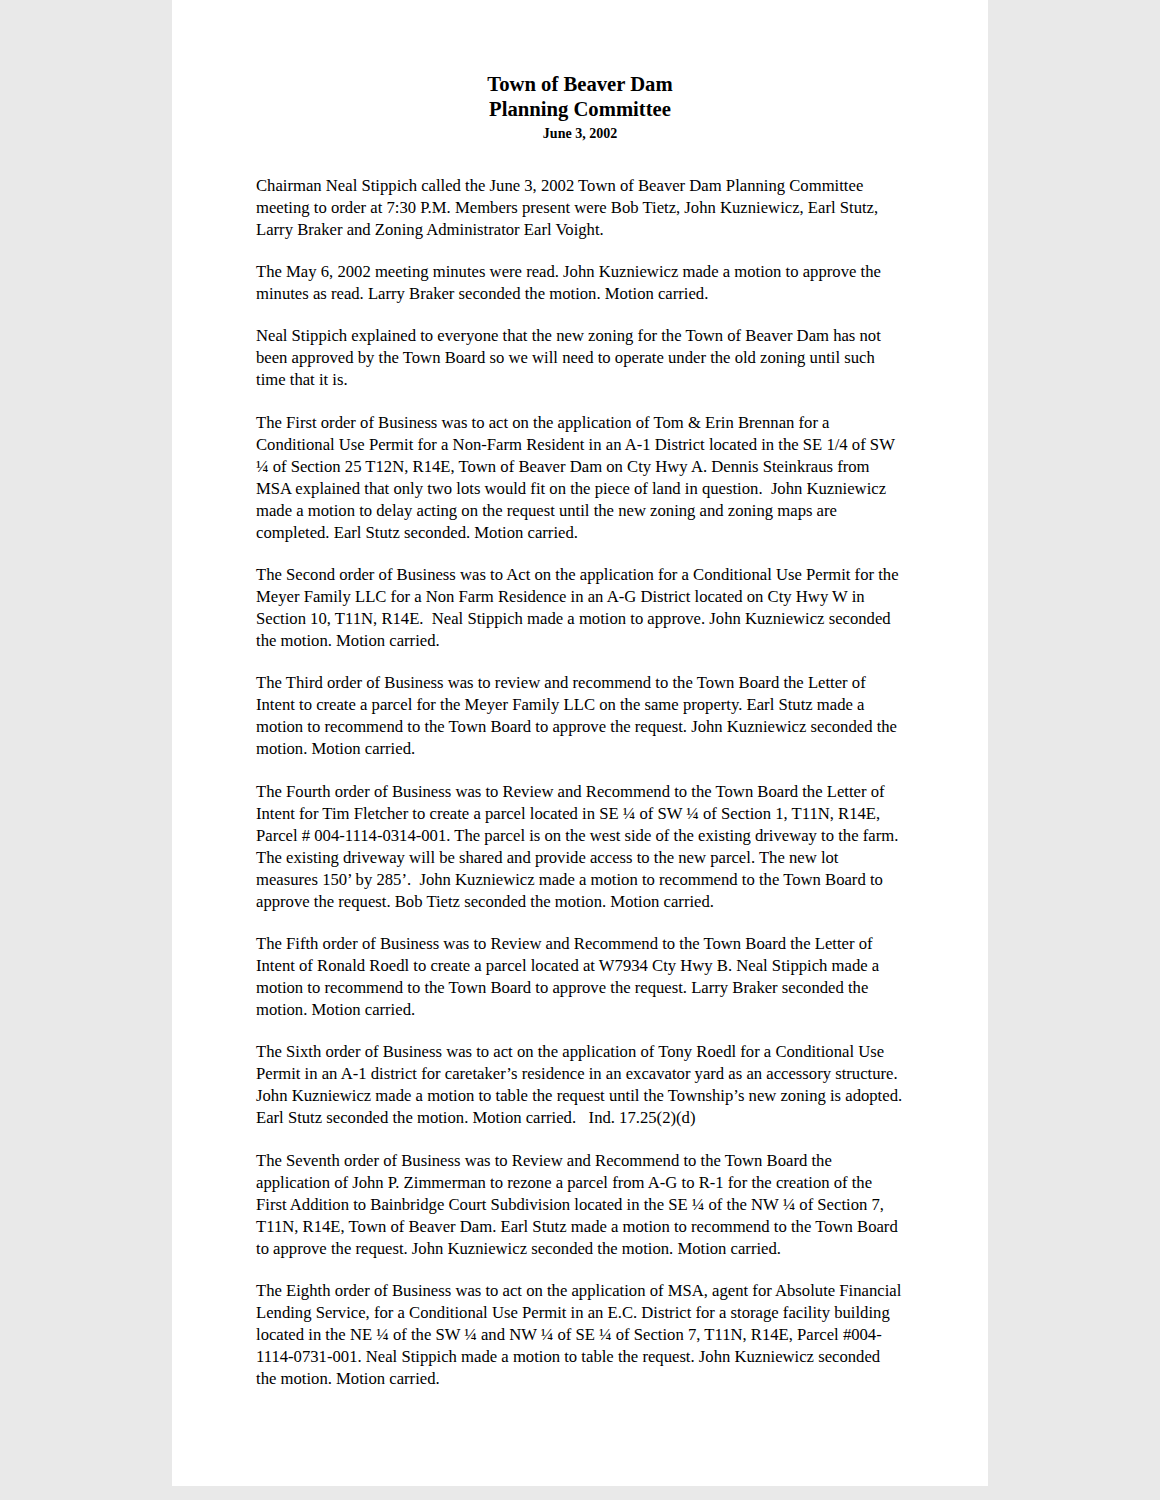Town of Beaver Dam
Planning Committee
June 3, 2002
Chairman Neal Stippich called the June 3, 2002 Town of Beaver Dam Planning Committee meeting to order at 7:30 P.M. Members present were Bob Tietz, John Kuzniewicz, Earl Stutz, Larry Braker and Zoning Administrator Earl Voight.
The May 6, 2002 meeting minutes were read. John Kuzniewicz made a motion to approve the minutes as read. Larry Braker seconded the motion. Motion carried.
Neal Stippich explained to everyone that the new zoning for the Town of Beaver Dam has not been approved by the Town Board so we will need to operate under the old zoning until such time that it is.
The First order of Business was to act on the application of Tom & Erin Brennan for a Conditional Use Permit for a Non-Farm Resident in an A-1 District located in the SE 1/4 of SW ¼ of Section 25 T12N, R14E, Town of Beaver Dam on Cty Hwy A. Dennis Steinkraus from MSA explained that only two lots would fit on the piece of land in question. John Kuzniewicz made a motion to delay acting on the request until the new zoning and zoning maps are completed. Earl Stutz seconded. Motion carried.
The Second order of Business was to Act on the application for a Conditional Use Permit for the Meyer Family LLC for a Non Farm Residence in an A-G District located on Cty Hwy W in Section 10, T11N, R14E. Neal Stippich made a motion to approve. John Kuzniewicz seconded the motion. Motion carried.
The Third order of Business was to review and recommend to the Town Board the Letter of Intent to create a parcel for the Meyer Family LLC on the same property. Earl Stutz made a motion to recommend to the Town Board to approve the request. John Kuzniewicz seconded the motion. Motion carried.
The Fourth order of Business was to Review and Recommend to the Town Board the Letter of Intent for Tim Fletcher to create a parcel located in SE ¼ of SW ¼ of Section 1, T11N, R14E, Parcel # 004-1114-0314-001. The parcel is on the west side of the existing driveway to the farm. The existing driveway will be shared and provide access to the new parcel. The new lot measures 150’ by 285’. John Kuzniewicz made a motion to recommend to the Town Board to approve the request. Bob Tietz seconded the motion. Motion carried.
The Fifth order of Business was to Review and Recommend to the Town Board the Letter of Intent of Ronald Roedl to create a parcel located at W7934 Cty Hwy B. Neal Stippich made a motion to recommend to the Town Board to approve the request. Larry Braker seconded the motion. Motion carried.
The Sixth order of Business was to act on the application of Tony Roedl for a Conditional Use Permit in an A-1 district for caretaker’s residence in an excavator yard as an accessory structure.
John Kuzniewicz made a motion to table the request until the Township’s new zoning is adopted. Earl Stutz seconded the motion. Motion carried. Ind. 17.25(2)(d)
The Seventh order of Business was to Review and Recommend to the Town Board the application of John P. Zimmerman to rezone a parcel from A-G to R-1 for the creation of the First Addition to Bainbridge Court Subdivision located in the SE ¼ of the NW ¼ of Section 7, T11N, R14E, Town of Beaver Dam. Earl Stutz made a motion to recommend to the Town Board to approve the request. John Kuzniewicz seconded the motion. Motion carried.
The Eighth order of Business was to act on the application of MSA, agent for Absolute Financial Lending Service, for a Conditional Use Permit in an E.C. District for a storage facility building located in the NE ¼ of the SW ¼ and NW ¼ of SE ¼ of Section 7, T11N, R14E, Parcel #004-1114-0731-001. Neal Stippich made a motion to table the request. John Kuzniewicz seconded the motion. Motion carried.